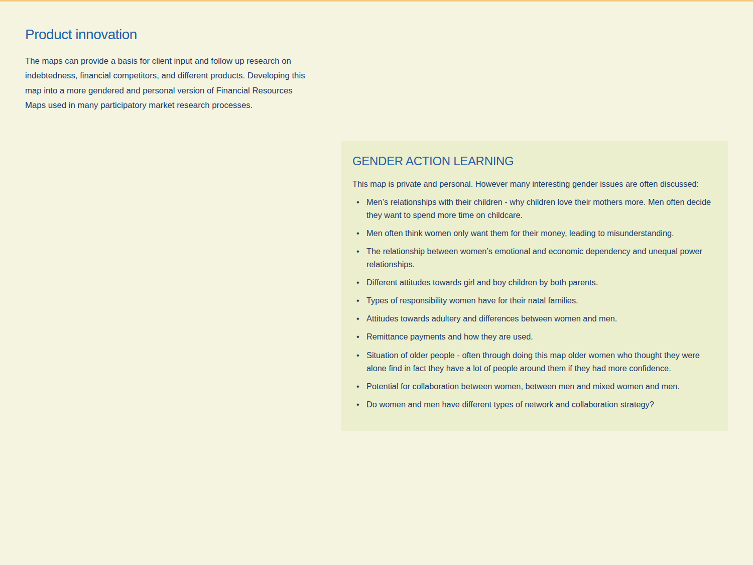Product innovation
The maps can provide a basis for client input and follow up research on indebtedness, financial competitors, and different products. Developing this map into a more gendered and personal version of Financial Resources Maps used in many participatory market research processes.
GENDER ACTION LEARNING
This map is private and personal. However many interesting gender issues are often discussed:
Men’s relationships with their children - why children love their mothers more. Men often decide they want to spend more time on childcare.
Men often think women only want them for their money, leading to misunderstanding.
The relationship between women’s emotional and economic dependency and unequal power relationships.
Different attitudes towards girl and boy children by both parents.
Types of responsibility women have for their natal families.
Attitudes towards adultery and differences between women and men.
Remittance payments and how they are used.
Situation of older people - often through doing this map older women who thought they were alone find in fact they have a lot of people around them if they had more confidence.
Potential for collaboration between women, between men and mixed women and men.
Do women and men have different types of network and collaboration strategy?